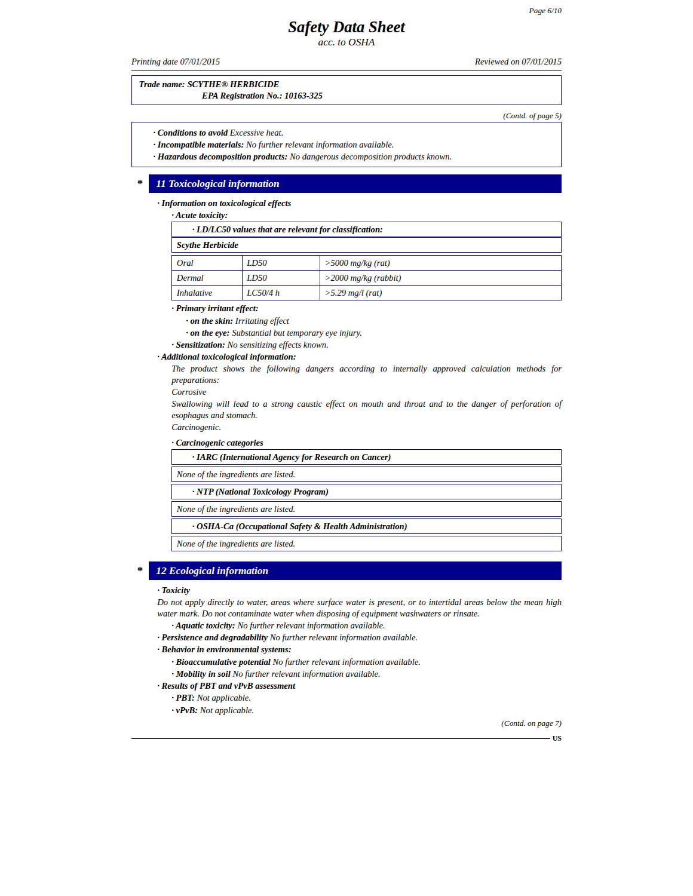Page 6/10
Safety Data Sheet
acc. to OSHA
Printing date 07/01/2015 Reviewed on 07/01/2015
Trade name: SCYTHE® HERBICIDE
EPA Registration No.: 10163-325
(Contd. of page 5)
· Conditions to avoid Excessive heat.
· Incompatible materials: No further relevant information available.
· Hazardous decomposition products: No dangerous decomposition products known.
*
11 Toxicological information
· Information on toxicological effects
· Acute toxicity:
· LD/LC50 values that are relevant for classification:
Scythe Herbicide
| Oral | LD50 | >5000 mg/kg (rat) |
| Dermal | LD50 | >2000 mg/kg (rabbit) |
| Inhalative | LC50/4 h | >5.29 mg/l (rat) |
· Primary irritant effect:
· on the skin: Irritating effect
· on the eye: Substantial but temporary eye injury.
· Sensitization: No sensitizing effects known.
· Additional toxicological information:
The product shows the following dangers according to internally approved calculation methods for preparations:
Corrosive
Swallowing will lead to a strong caustic effect on mouth and throat and to the danger of perforation of esophagus and stomach.
Carcinogenic.
· Carcinogenic categories
· IARC (International Agency for Research on Cancer)
| None of the ingredients are listed. |
· NTP (National Toxicology Program)
| None of the ingredients are listed. |
· OSHA-Ca (Occupational Safety & Health Administration)
| None of the ingredients are listed. |
*
12 Ecological information
· Toxicity
Do not apply directly to water, areas where surface water is present, or to intertidal areas below the mean high water mark. Do not contaminate water when disposing of equipment washwaters or rinsate.
· Aquatic toxicity: No further relevant information available.
· Persistence and degradability No further relevant information available.
· Behavior in environmental systems:
· Bioaccumulative potential No further relevant information available.
· Mobility in soil No further relevant information available.
· Results of PBT and vPvB assessment
· PBT: Not applicable.
· vPvB: Not applicable.
(Contd. on page 7)
US